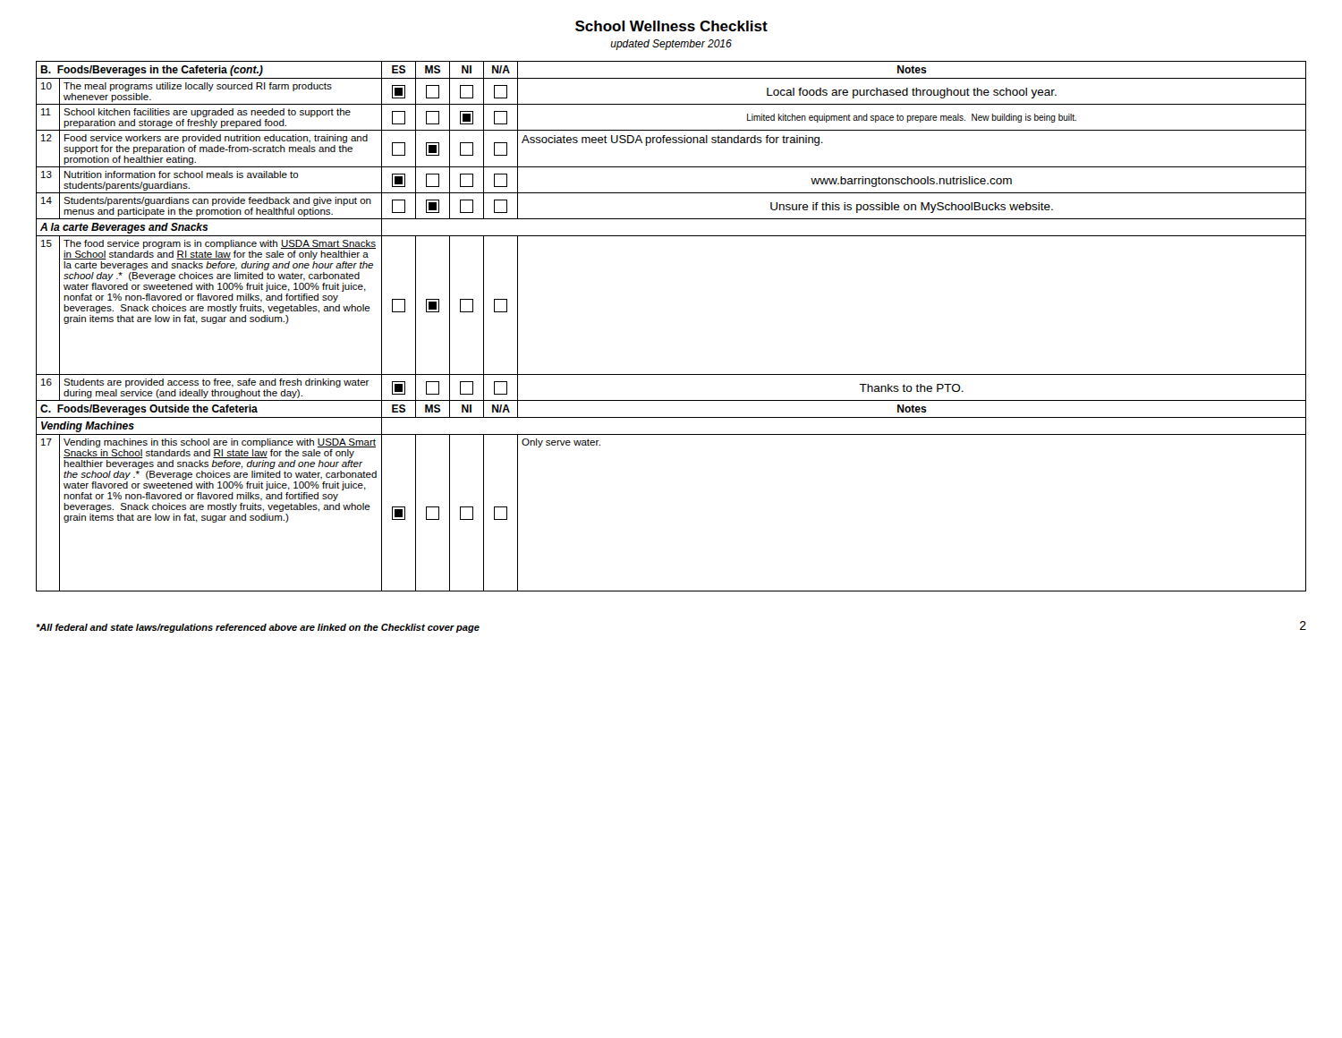School Wellness Checklist
updated September 2016
| B. Foods/Beverages in the Cafeteria (cont.) | ES | MS | NI | N/A | Notes |
| 10 | The meal programs utilize locally sourced RI farm products whenever possible. | | | | | Local foods are purchased throughout the school year. |
| 11 | School kitchen facilities are upgraded as needed to support the preparation and storage of freshly prepared food. | | | | | Limited kitchen equipment and space to prepare meals. New building is being built. |
| 12 | Food service workers are provided nutrition education, training and support for the preparation of made-from-scratch meals and the promotion of healthier eating. | | | | | Associates meet USDA professional standards for training. |
| 13 | Nutrition information for school meals is available to students/parents/guardians. | | | | | www.barringtonschools.nutrislice.com |
| 14 | Students/parents/guardians can provide feedback and give input on menus and participate in the promotion of healthful options. | | | | | Unsure if this is possible on MySchoolBucks website. |
| A la carte Beverages and Snacks | |
| 15 | The food service program is in compliance with USDA Smart Snacks in School standards and RI state law for the sale of only healthier a la carte beverages and snacks before, during and one hour after the school day .* (Beverage choices are limited to water, carbonated water flavored or sweetened with 100% fruit juice, 100% fruit juice, nonfat or 1% non-flavored or flavored milks, and fortified soy beverages. Snack choices are mostly fruits, vegetables, and whole grain items that are low in fat, sugar and sodium.) | | | | | |
| 16 | Students are provided access to free, safe and fresh drinking water during meal service (and ideally throughout the day). | | | | | Thanks to the PTO. |
| C. Foods/Beverages Outside the Cafeteria | ES | MS | NI | N/A | Notes |
| Vending Machines | |
| 17 | Vending machines in this school are in compliance with USDA Smart Snacks in School standards and RI state law for the sale of only healthier beverages and snacks before, during and one hour after the school day .* (Beverage choices are limited to water, carbonated water flavored or sweetened with 100% fruit juice, 100% fruit juice, nonfat or 1% non-flavored or flavored milks, and fortified soy beverages. Snack choices are mostly fruits, vegetables, and whole grain items that are low in fat, sugar and sodium.) | | | | | Only serve water. |
*All federal and state laws/regulations referenced above are linked on the Checklist cover page
2